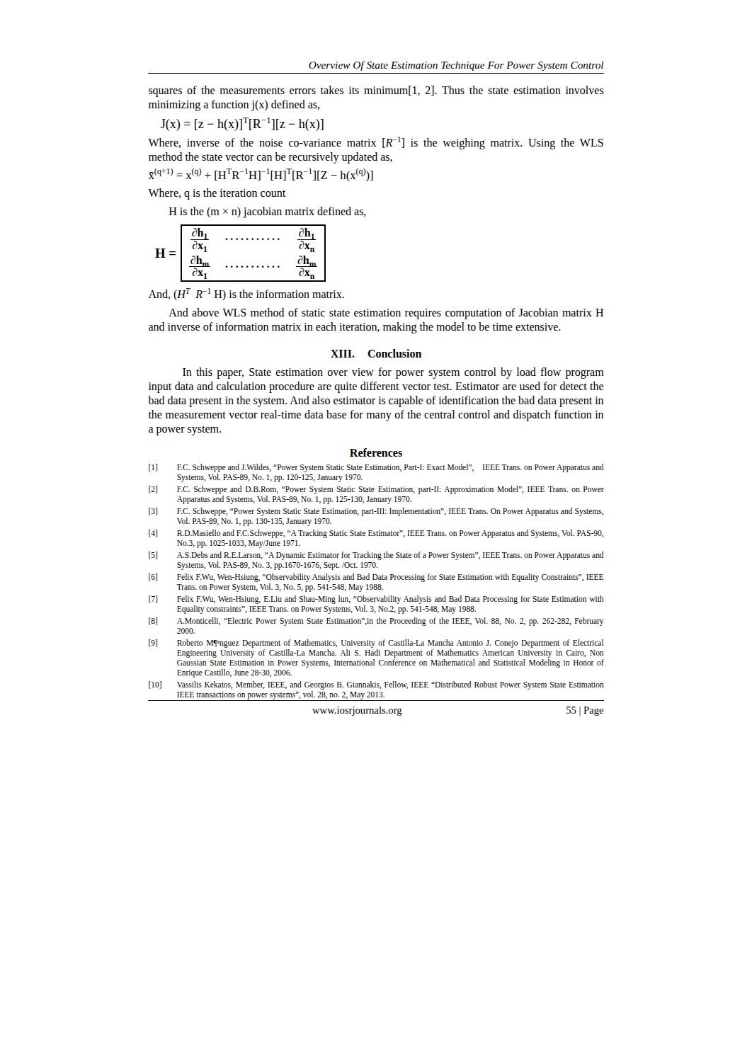Overview Of State Estimation Technique For Power System Control
squares of the measurements errors takes its minimum[1, 2]. Thus the state estimation involves minimizing a function j(x) defined as,
J(x) = [z − h(x)]T[R−1][z − h(x)]
Where, inverse of the noise co-variance matrix [R−1] is the weighing matrix. Using the WLS method the state vector can be recursively updated as,
x̄(q+1) = x(q) + [HTR−1H]−1[H]T[R−1][Z − h(x(q))]
Where, q is the iteration count
H is the (m × n) jacobian matrix defined as,
H =
| ∂h 1 ∂x 1 | ··········· | ∂h 1 ∂x n |
| ∂h m ∂x 1 | ··········· | ∂h m ∂x n |
And, (HT R−1 H) is the information matrix.
And above WLS method of static state estimation requires computation of Jacobian matrix H and inverse of information matrix in each iteration, making the model to be time extensive.
XIII. Conclusion
In this paper, State estimation over view for power system control by load flow program input data and calculation procedure are quite different vector test. Estimator are used for detect the bad data present in the system. And also estimator is capable of identification the bad data present in the measurement vector real-time data base for many of the central control and dispatch function in a power system.
References
[1] F.C. Schweppe and J.Wildes, “Power System Static State Estimation, Part-I: Exact Model”, IEEE Trans. on Power Apparatus and Systems, Vol. PAS-89, No. 1, pp. 120-125, January 1970.
[2] F.C. Schweppe and D.B.Rom, “Power System Static State Estimation, part-II: Approximation Model”, IEEE Trans. on Power Apparatus and Systems, Vol. PAS-89, No. 1, pp. 125-130, January 1970.
[3] F.C. Schweppe, “Power System Static State Estimation, part-III: Implementation”, IEEE Trans. On Power Apparatus and Systems, Vol. PAS-89, No. 1, pp. 130-135, January 1970.
[4] R.D.Masiello and F.C.Schweppe, “A Tracking Static State Estimator”, IEEE Trans. on Power Apparatus and Systems, Vol. PAS-90, No.3, pp. 1025-1033, May/June 1971.
[5] A.S.Debs and R.E.Larson, “A Dynamic Estimator for Tracking the State of a Power System”, IEEE Trans. on Power Apparatus and Systems, Vol. PAS-89, No. 3, pp.1670-1676, Sept. /Oct. 1970.
[6] Felix F.Wu, Wen-Hsiung, “Observability Analysis and Bad Data Processing for State Estimation with Equality Constraints”, IEEE Trans. on Power System, Vol. 3, No. 5, pp. 541-548, May 1988.
[7] Felix F.Wu, Wen-Hsiung, E.Liu and Shau-Ming lun, “Observability Analysis and Bad Data Processing for State Estimation with Equality constraints”, IEEE Trans. on Power Systems, Vol. 3, No.2, pp. 541-548, May 1988.
[8] A.Monticelli, “Electric Power System State Estimation”,in the Proceeding of the IEEE, Vol. 88, No. 2, pp. 262-282, February 2000.
[9] Roberto M¶ⁿnguez Department of Mathematics, University of Castilla-La Mancha Antonio J. Conejo Department of Electrical Engineering University of Castilla-La Mancha. Ali S. Hadi Department of Mathematics American University in Cairo, Non Gaussian State Estimation in Power Systems, International Conference on Mathematical and Statistical Modeling in Honor of Enrique Castillo, June 28-30, 2006.
[10] Vassilis Kekatos, Member, IEEE, and Georgios B. Giannakis, Fellow, IEEE “Distributed Robust Power System State Estimation IEEE transactions on power systems”, vol. 28, no. 2, May 2013.
www.iosrjournals.org
55 | Page